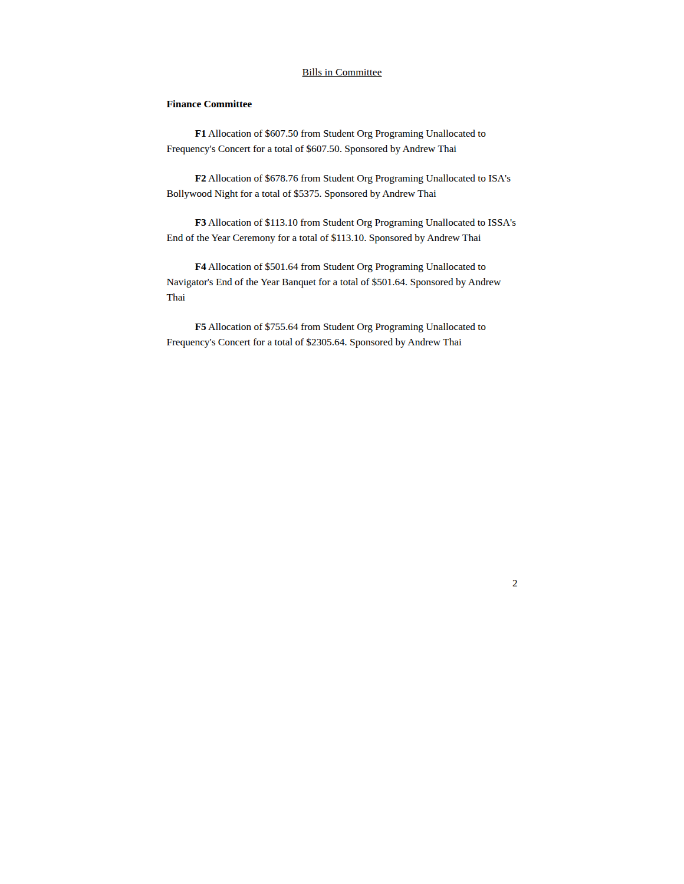Bills in Committee
Finance Committee
F1 Allocation of $607.50 from Student Org Programing Unallocated to Frequency's Concert for a total of $607.50. Sponsored by Andrew Thai
F2 Allocation of $678.76 from Student Org Programing Unallocated to ISA's Bollywood Night for a total of $5375. Sponsored by Andrew Thai
F3 Allocation of $113.10 from Student Org Programing Unallocated to ISSA's End of the Year Ceremony for a total of $113.10. Sponsored by Andrew Thai
F4 Allocation of $501.64 from Student Org Programing Unallocated to Navigator's End of the Year Banquet for a total of $501.64. Sponsored by Andrew Thai
F5 Allocation of $755.64 from Student Org Programing Unallocated to Frequency's Concert for a total of $2305.64. Sponsored by Andrew Thai
2